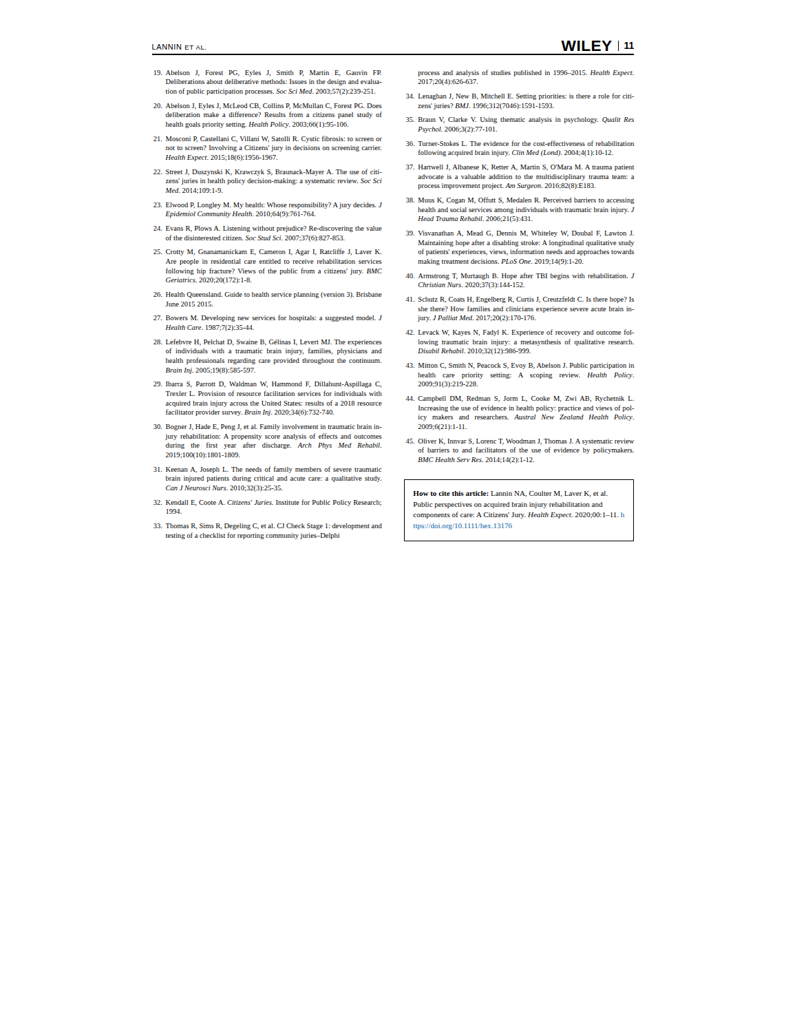LANNIN et al.
WILEY
11
19. Abelson J, Forest PG, Eyles J, Smith P, Martin E, Gauvin FP. Deliberations about deliberative methods: Issues in the design and evaluation of public participation processes. Soc Sci Med. 2003;57(2):239-251.
20. Abelson J, Eyles J, McLeod CB, Collins P, McMullan C, Forest PG. Does deliberation make a difference? Results from a citizens panel study of health goals priority setting. Health Policy. 2003;66(1):95-106.
21. Mosconi P, Castellani C, Villani W, Satolli R. Cystic fibrosis: to screen or not to screen? Involving a Citizens' jury in decisions on screening carrier. Health Expect. 2015;18(6):1956-1967.
22. Street J, Duszynski K, Krawczyk S, Braunack-Mayer A. The use of citizens' juries in health policy decision-making: a systematic review. Soc Sci Med. 2014;109:1-9.
23. Elwood P, Longley M. My health: Whose responsibility? A jury decides. J Epidemiol Community Health. 2010;64(9):761-764.
24. Evans R, Plows A. Listening without prejudice? Re-discovering the value of the disinterested citizen. Soc Stud Sci. 2007;37(6):827-853.
25. Crotty M, Gnanamanickam E, Cameron I, Agar I, Ratcliffe J, Laver K. Are people in residential care entitled to receive rehabilitation services following hip fracture? Views of the public from a citizens' jury. BMC Geriatrics. 2020;20(172):1-8.
26. Health Queensland. Guide to health service planning (version 3). Brisbane June 2015 2015.
27. Bowers M. Developing new services for hospitals: a suggested model. J Health Care. 1987;7(2):35-44.
28. Lefebvre H, Pelchat D, Swaine B, Gélinas I, Levert MJ. The experiences of individuals with a traumatic brain injury, families, physicians and health professionals regarding care provided throughout the continuum. Brain Inj. 2005;19(8):585-597.
29. Ibarra S, Parrott D, Waldman W, Hammond F, Dillahunt-Aspillaga C, Trexler L. Provision of resource facilitation services for individuals with acquired brain injury across the United States: results of a 2018 resource facilitator provider survey. Brain Inj. 2020;34(6):732-740.
30. Bogner J, Hade E, Peng J, et al. Family involvement in traumatic brain injury rehabilitation: A propensity score analysis of effects and outcomes during the first year after discharge. Arch Phys Med Rehabil. 2019;100(10):1801-1809.
31. Keenan A, Joseph L. The needs of family members of severe traumatic brain injured patients during critical and acute care: a qualitative study. Can J Neurosci Nurs. 2010;32(3):25-35.
32. Kendall E, Coote A. Citizens' Juries. Institute for Public Policy Research; 1994.
33. Thomas R, Sims R, Degeling C, et al. CJ Check Stage 1: development and testing of a checklist for reporting community juries–Delphi
process and analysis of studies published in 1996–2015. Health Expect. 2017;20(4):626-637.
34. Lenaghan J, New B, Mitchell E. Setting priorities: is there a role for citizens' juries? BMJ. 1996;312(7046):1591-1593.
35. Braun V, Clarke V. Using thematic analysis in psychology. Qualit Res Psychol. 2006;3(2):77-101.
36. Turner-Stokes L. The evidence for the cost-effectiveness of rehabilitation following acquired brain injury. Clin Med (Lond). 2004;4(1):10-12.
37. Hartwell J, Albanese K, Retter A, Martin S, O'Mara M. A trauma patient advocate is a valuable addition to the multidisciplinary trauma team: a process improvement project. Am Surgeon. 2016;82(8):E183.
38. Muus K, Cogan M, Offutt S, Medalen R. Perceived barriers to accessing health and social services among individuals with traumatic brain injury. J Head Trauma Rehabil. 2006;21(5):431.
39. Visvanathan A, Mead G, Dennis M, Whiteley W, Doubal F, Lawton J. Maintaining hope after a disabling stroke: A longitudinal qualitative study of patients' experiences, views, information needs and approaches towards making treatment decisions. PLoS One. 2019;14(9):1-20.
40. Armstrong T, Murtaugh B. Hope after TBI begins with rehabilitation. J Christian Nurs. 2020;37(3):144-152.
41. Schutz R, Coats H, Engelberg R, Curtis J, Creutzfeldt C. Is there hope? Is she there? How families and clinicians experience severe acute brain injury. J Palliat Med. 2017;20(2):170-176.
42. Levack W, Kayes N, Fadyl K. Experience of recovery and outcome following traumatic brain injury: a metasynthesis of qualitative research. Disabil Rehabil. 2010;32(12):986-999.
43. Mitton C, Smith N, Peacock S, Evoy B, Abelson J. Public participation in health care priority setting: A scoping review. Health Policy. 2009;91(3):219-228.
44. Campbell DM, Redman S, Jorm L, Cooke M, Zwi AB, Rychetnik L. Increasing the use of evidence in health policy: practice and views of policy makers and researchers. Austral New Zealand Health Policy. 2009;6(21):1-11.
45. Oliver K, Innvar S, Lorenc T, Woodman J, Thomas J. A systematic review of barriers to and facilitators of the use of evidence by policymakers. BMC Health Serv Res. 2014;14(2):1-12.
How to cite this article: Lannin NA, Coulter M, Laver K, et al. Public perspectives on acquired brain injury rehabilitation and components of care: A Citizens' Jury. Health Expect. 2020;00:1–11. https://doi.org/10.1111/hex.13176